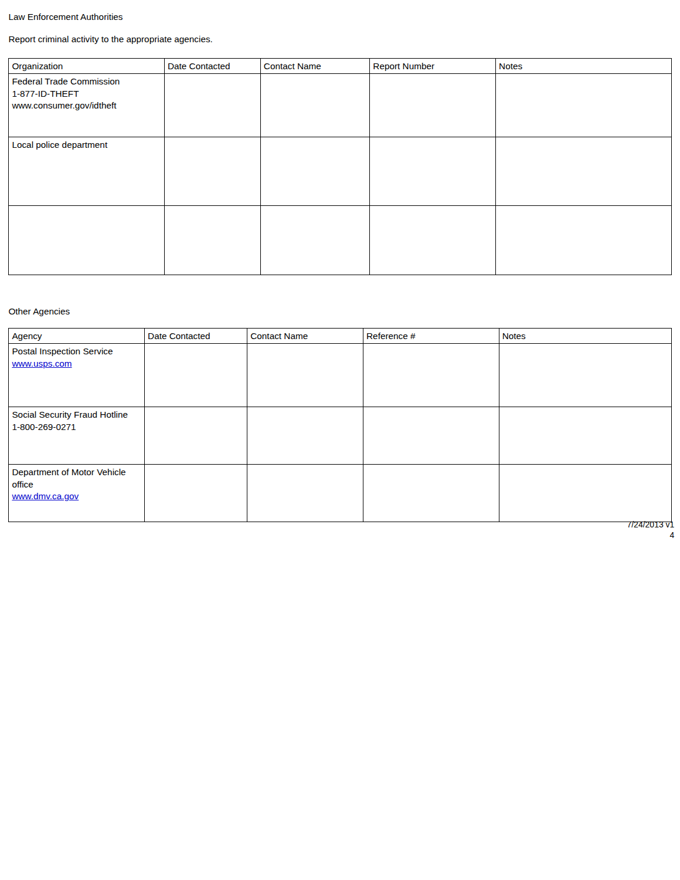Law Enforcement Authorities
Report criminal activity to the appropriate agencies.
| Organization | Date Contacted | Contact Name | Report Number | Notes |
| --- | --- | --- | --- | --- |
| Federal Trade Commission 1-877-ID-THEFT www.consumer.gov/idtheft | | | | |
| Local police department | | | | |
Other Agencies
| Agency | Date Contacted | Contact Name | Reference # | Notes |
| --- | --- | --- | --- | --- |
| Postal Inspection Service www.usps.com | | | | |
| Social Security Fraud Hotline 1-800-269-0271 | | | | |
| Department of Motor Vehicle office www.dmv.ca.gov | | | | |
7/24/2013 v1 4